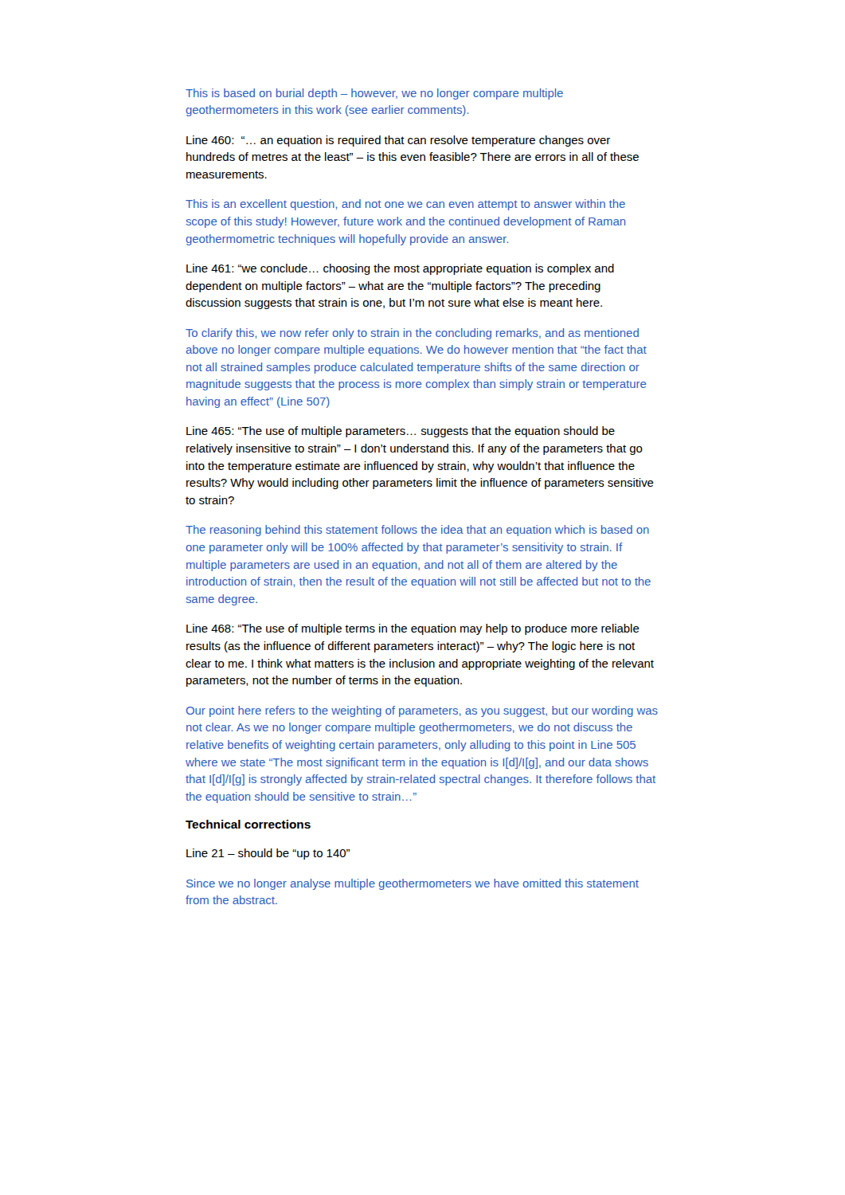This is based on burial depth – however, we no longer compare multiple geothermometers in this work (see earlier comments).
Line 460: “… an equation is required that can resolve temperature changes over hundreds of metres at the least” – is this even feasible? There are errors in all of these measurements.
This is an excellent question, and not one we can even attempt to answer within the scope of this study! However, future work and the continued development of Raman geothermometric techniques will hopefully provide an answer.
Line 461: “we conclude… choosing the most appropriate equation is complex and dependent on multiple factors” – what are the “multiple factors”? The preceding discussion suggests that strain is one, but I’m not sure what else is meant here.
To clarify this, we now refer only to strain in the concluding remarks, and as mentioned above no longer compare multiple equations. We do however mention that “the fact that not all strained samples produce calculated temperature shifts of the same direction or magnitude suggests that the process is more complex than simply strain or temperature having an effect” (Line 507)
Line 465: “The use of multiple parameters… suggests that the equation should be relatively insensitive to strain” – I don’t understand this. If any of the parameters that go into the temperature estimate are influenced by strain, why wouldn’t that influence the results? Why would including other parameters limit the influence of parameters sensitive to strain?
The reasoning behind this statement follows the idea that an equation which is based on one parameter only will be 100% affected by that parameter’s sensitivity to strain. If multiple parameters are used in an equation, and not all of them are altered by the introduction of strain, then the result of the equation will not still be affected but not to the same degree.
Line 468: “The use of multiple terms in the equation may help to produce more reliable results (as the influence of different parameters interact)” – why? The logic here is not clear to me. I think what matters is the inclusion and appropriate weighting of the relevant parameters, not the number of terms in the equation.
Our point here refers to the weighting of parameters, as you suggest, but our wording was not clear. As we no longer compare multiple geothermometers, we do not discuss the relative benefits of weighting certain parameters, only alluding to this point in Line 505 where we state “The most significant term in the equation is I[d]/I[g], and our data shows that I[d]/I[g] is strongly affected by strain-related spectral changes. It therefore follows that the equation should be sensitive to strain…”
Technical corrections
Line 21 – should be “up to 140”
Since we no longer analyse multiple geothermometers we have omitted this statement from the abstract.